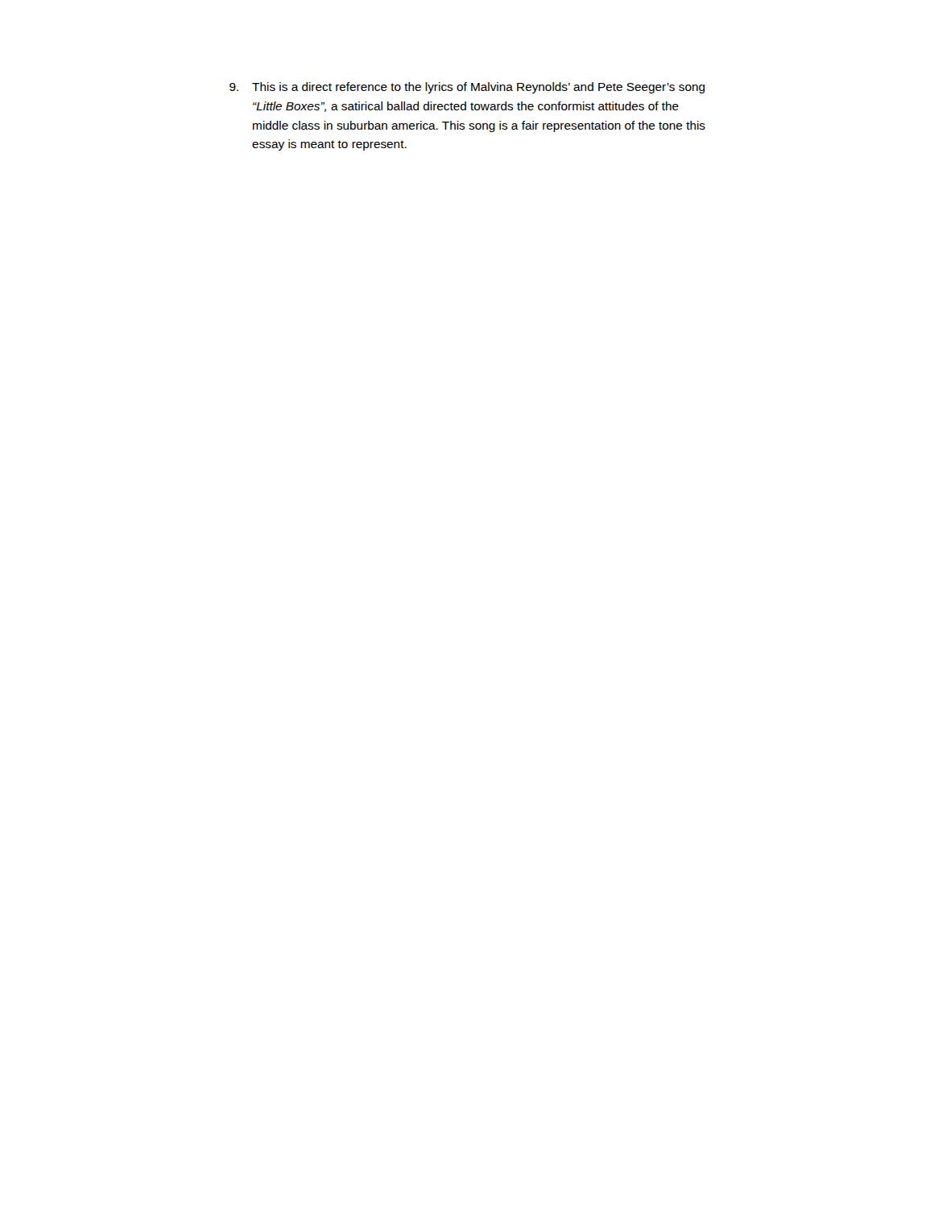This is a direct reference to the lyrics of Malvina Reynolds’ and Pete Seeger’s song “Little Boxes”, a satirical ballad directed towards the conformist attitudes of the middle class in suburban america. This song is a fair representation of the tone this essay is meant to represent.